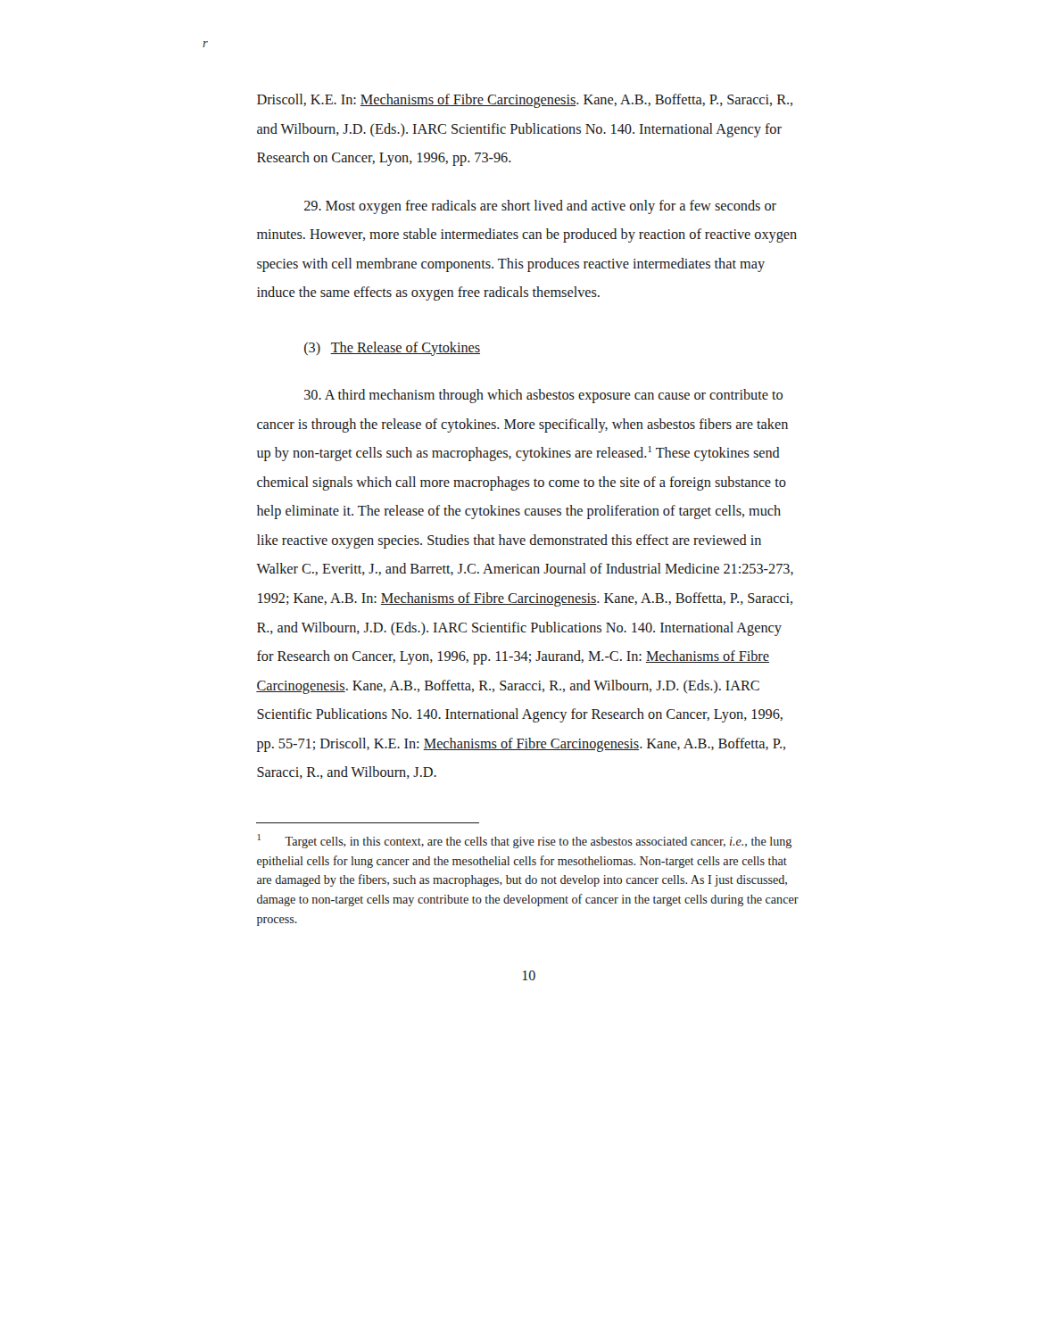r
Driscoll, K.E. In: Mechanisms of Fibre Carcinogenesis. Kane, A.B., Boffetta, P., Saracci, R., and Wilbourn, J.D. (Eds.). IARC Scientific Publications No. 140. International Agency for Research on Cancer, Lyon, 1996, pp. 73-96.
29. Most oxygen free radicals are short lived and active only for a few seconds or minutes. However, more stable intermediates can be produced by reaction of reactive oxygen species with cell membrane components. This produces reactive intermediates that may induce the same effects as oxygen free radicals themselves.
(3) The Release of Cytokines
30. A third mechanism through which asbestos exposure can cause or contribute to cancer is through the release of cytokines. More specifically, when asbestos fibers are taken up by non-target cells such as macrophages, cytokines are released.1 These cytokines send chemical signals which call more macrophages to come to the site of a foreign substance to help eliminate it. The release of the cytokines causes the proliferation of target cells, much like reactive oxygen species. Studies that have demonstrated this effect are reviewed in Walker C., Everitt, J., and Barrett, J.C. American Journal of Industrial Medicine 21:253-273, 1992; Kane, A.B. In: Mechanisms of Fibre Carcinogenesis. Kane, A.B., Boffetta, P., Saracci, R., and Wilbourn, J.D. (Eds.). IARC Scientific Publications No. 140. International Agency for Research on Cancer, Lyon, 1996, pp. 11-34; Jaurand, M.-C. In: Mechanisms of Fibre Carcinogenesis. Kane, A.B., Boffetta, R., Saracci, R., and Wilbourn, J.D. (Eds.). IARC Scientific Publications No. 140. International Agency for Research on Cancer, Lyon, 1996, pp. 55-71; Driscoll, K.E. In: Mechanisms of Fibre Carcinogenesis. Kane, A.B., Boffetta, P., Saracci, R., and Wilbourn, J.D.
1 Target cells, in this context, are the cells that give rise to the asbestos associated cancer, i.e., the lung epithelial cells for lung cancer and the mesothelial cells for mesotheliomas. Non-target cells are cells that are damaged by the fibers, such as macrophages, but do not develop into cancer cells. As I just discussed, damage to non-target cells may contribute to the development of cancer in the target cells during the cancer process.
10